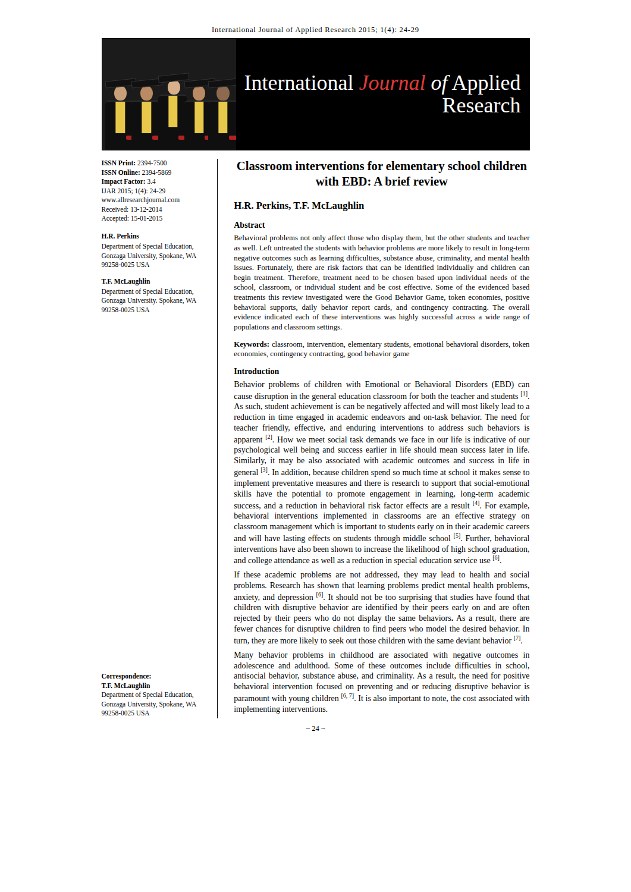International Journal of Applied Research 2015; 1(4): 24-29
International Journal of Applied Research
ISSN Print: 2394-7500
ISSN Online: 2394-5869
Impact Factor: 3.4
IJAR 2015; 1(4): 24-29
www.allresearchjournal.com
Received: 13-12-2014
Accepted: 15-01-2015
H.R. Perkins
Department of Special Education, Gonzaga University, Spokane, WA 99258-0025 USA
T.F. McLaughlin
Department of Special Education, Gonzaga University. Spokane, WA 99258-0025 USA
Correspondence:
T.F. McLaughlin
Department of Special Education, Gonzaga University, Spokane, WA 99258-0025 USA
Classroom interventions for elementary school children with EBD: A brief review
H.R. Perkins, T.F. McLaughlin
Abstract
Behavioral problems not only affect those who display them, but the other students and teacher as well. Left untreated the students with behavior problems are more likely to result in long-term negative outcomes such as learning difficulties, substance abuse, criminality, and mental health issues. Fortunately, there are risk factors that can be identified individually and children can begin treatment. Therefore, treatment need to be chosen based upon individual needs of the school, classroom, or individual student and be cost effective. Some of the evidenced based treatments this review investigated were the Good Behavior Game, token economies, positive behavioral supports, daily behavior report cards, and contingency contracting. The overall evidence indicated each of these interventions was highly successful across a wide range of populations and classroom settings.
Keywords: classroom, intervention, elementary students, emotional behavioral disorders, token economies, contingency contracting, good behavior game
Introduction
Behavior problems of children with Emotional or Behavioral Disorders (EBD) can cause disruption in the general education classroom for both the teacher and students [1]. As such, student achievement is can be negatively affected and will most likely lead to a reduction in time engaged in academic endeavors and on-task behavior. The need for teacher friendly, effective, and enduring interventions to address such behaviors is apparent [2]. How we meet social task demands we face in our life is indicative of our psychological well being and success earlier in life should mean success later in life. Similarly, it may be also associated with academic outcomes and success in life in general [3]. In addition, because children spend so much time at school it makes sense to implement preventative measures and there is research to support that social-emotional skills have the potential to promote engagement in learning, long-term academic success, and a reduction in behavioral risk factor effects are a result [4]. For example, behavioral interventions implemented in classrooms are an effective strategy on classroom management which is important to students early on in their academic careers and will have lasting effects on students through middle school [5]. Further, behavioral interventions have also been shown to increase the likelihood of high school graduation, and college attendance as well as a reduction in special education service use [6].
If these academic problems are not addressed, they may lead to health and social problems. Research has shown that learning problems predict mental health problems, anxiety, and depression [6]. It should not be too surprising that studies have found that children with disruptive behavior are identified by their peers early on and are often rejected by their peers who do not display the same behaviors. As a result, there are fewer chances for disruptive children to find peers who model the desired behavior. In turn, they are more likely to seek out those children with the same deviant behavior [7].
Many behavior problems in childhood are associated with negative outcomes in adolescence and adulthood. Some of these outcomes include difficulties in school, antisocial behavior, substance abuse, and criminality. As a result, the need for positive behavioral intervention focused on preventing and or reducing disruptive behavior is paramount with young children [6, 7]. It is also important to note, the cost associated with implementing interventions.
~ 24 ~